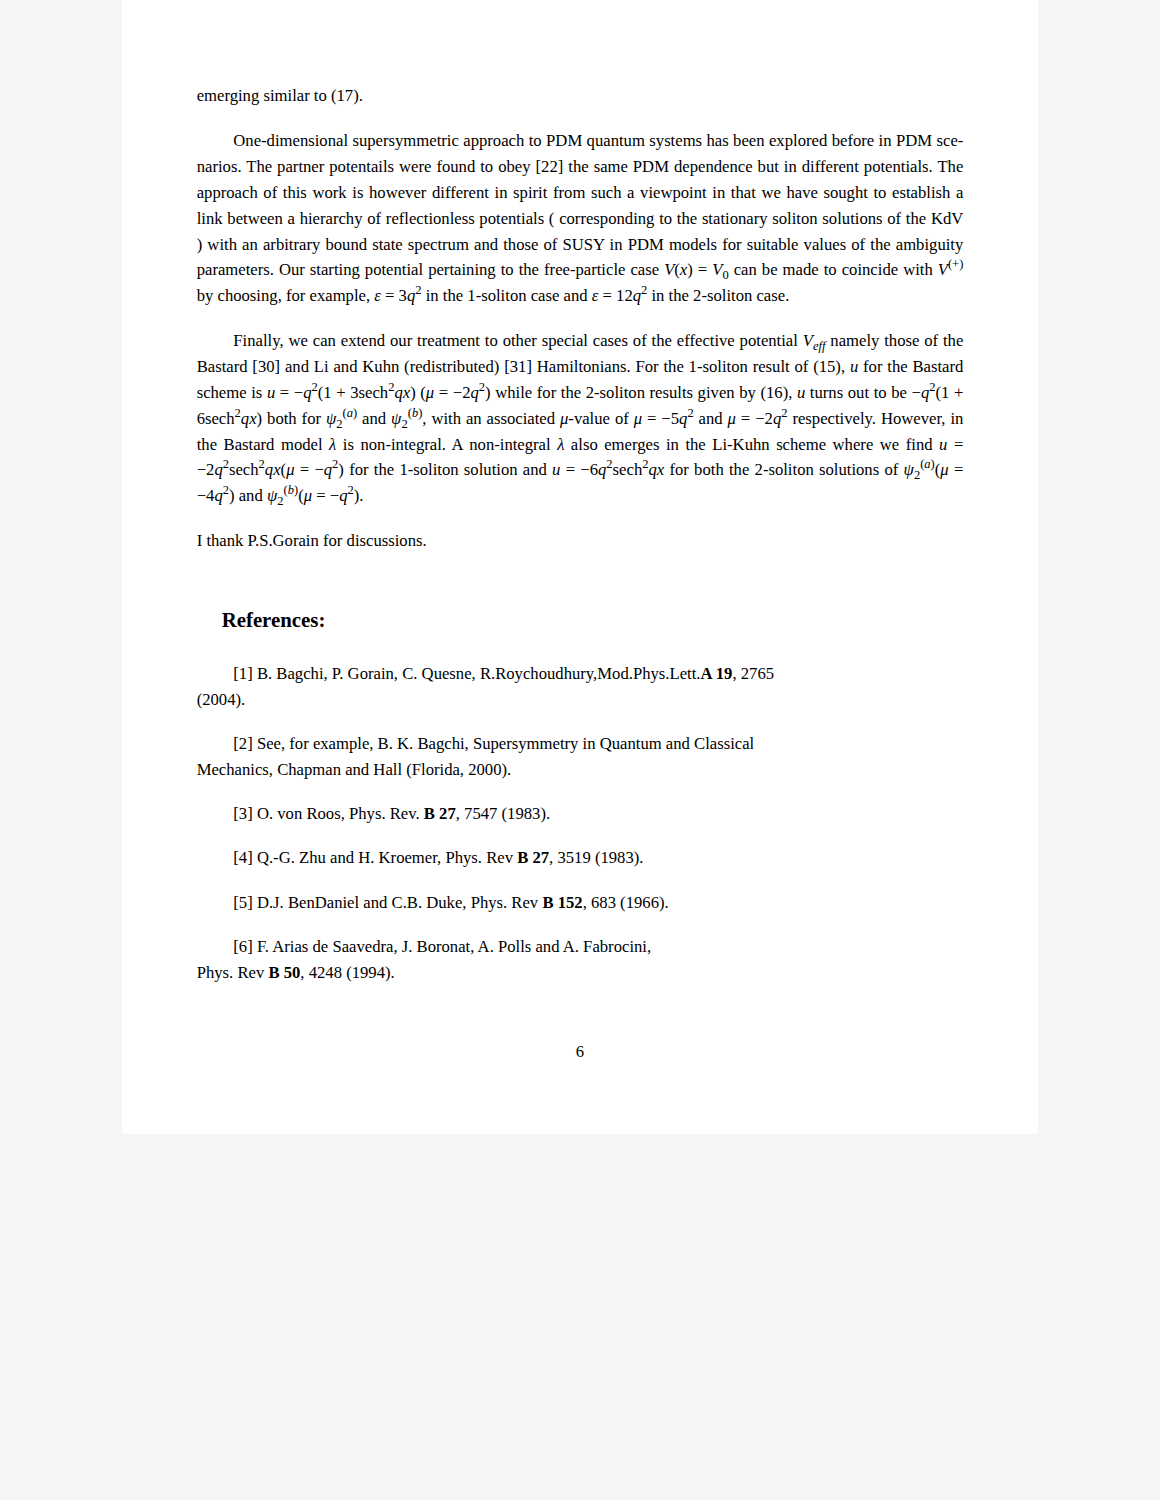emerging similar to (17).
One-dimensional supersymmetric approach to PDM quantum systems has been explored before in PDM scenarios. The partner potentails were found to obey [22] the same PDM dependence but in different potentials. The approach of this work is however different in spirit from such a viewpoint in that we have sought to establish a link between a hierarchy of reflectionless potentials ( corresponding to the stationary soliton solutions of the KdV ) with an arbitrary bound state spectrum and those of SUSY in PDM models for suitable values of the ambiguity parameters. Our starting potential pertaining to the free-particle case V(x) = V0 can be made to coincide with V(+) by choosing, for example, ε = 3q2 in the 1-soliton case and ε = 12q2 in the 2-soliton case.
Finally, we can extend our treatment to other special cases of the effective potential Veff namely those of the Bastard [30] and Li and Kuhn (redistributed) [31] Hamiltonians. For the 1-soliton result of (15), u for the Bastard scheme is u = −q2(1 + 3sech2qx) (μ = −2q2) while for the 2-soliton results given by (16), u turns out to be −q2(1 + 6sech2qx) both for ψ2(a) and ψ2(b), with an associated μ-value of μ = −5q2 and μ = −2q2 respectively. However, in the Bastard model λ is non-integral. A non-integral λ also emerges in the Li-Kuhn scheme where we find u = −2q2sech2qx(μ = −q2) for the 1-soliton solution and u = −6q2sech2qx for both the 2-soliton solutions of ψ2(a)(μ = −4q2) and ψ2(b)(μ = −q2).
I thank P.S.Gorain for discussions.
References:
[1] B. Bagchi, P. Gorain, C. Quesne, R.Roychoudhury,Mod.Phys.Lett.A 19, 2765 (2004).
[2] See, for example, B. K. Bagchi, Supersymmetry in Quantum and Classical Mechanics, Chapman and Hall (Florida, 2000).
[3] O. von Roos, Phys. Rev. B 27, 7547 (1983).
[4] Q.-G. Zhu and H. Kroemer, Phys. Rev B 27, 3519 (1983).
[5] D.J. BenDaniel and C.B. Duke, Phys. Rev B 152, 683 (1966).
[6] F. Arias de Saavedra, J. Boronat, A. Polls and A. Fabrocini, Phys. Rev B 50, 4248 (1994).
6